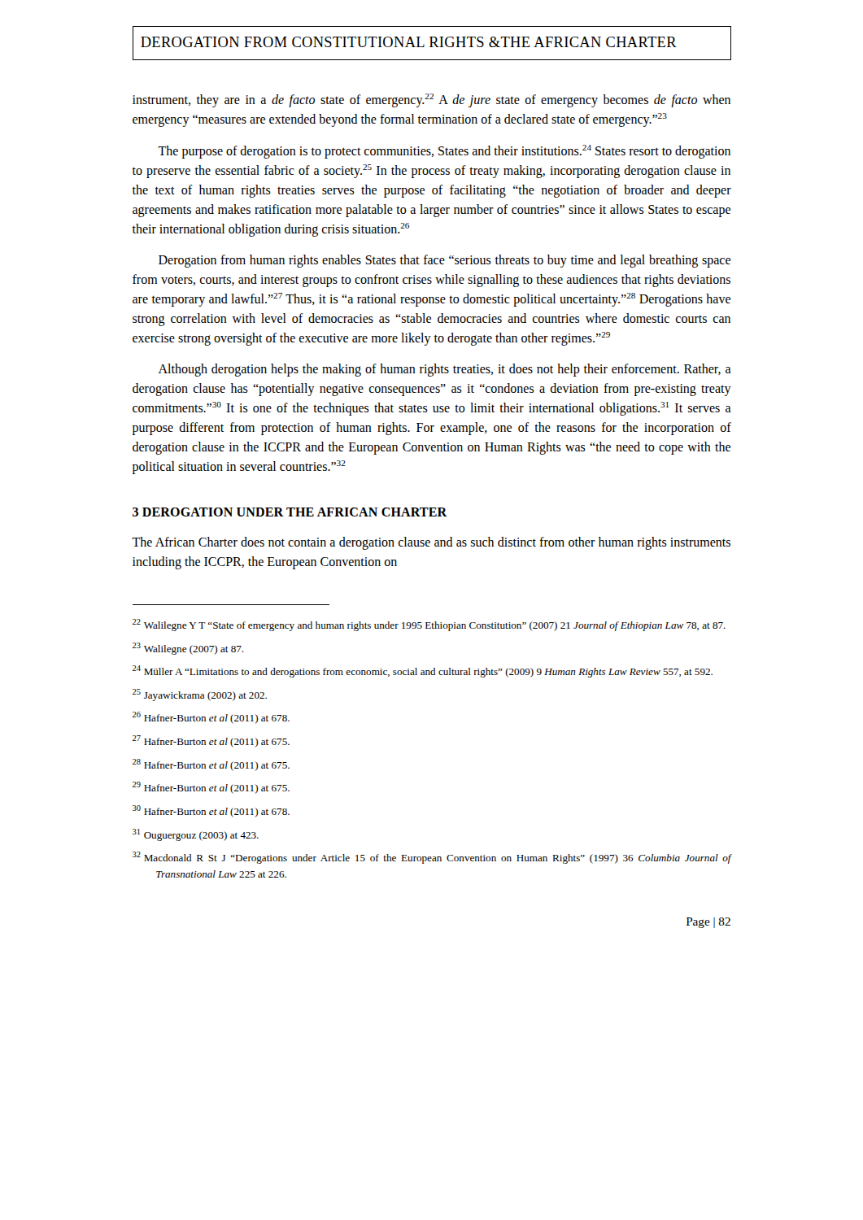DEROGATION FROM CONSTITUTIONAL RIGHTS &THE AFRICAN CHARTER
instrument, they are in a de facto state of emergency.22 A de jure state of emergency becomes de facto when emergency “measures are extended beyond the formal termination of a declared state of emergency.”23
The purpose of derogation is to protect communities, States and their institutions.24 States resort to derogation to preserve the essential fabric of a society.25 In the process of treaty making, incorporating derogation clause in the text of human rights treaties serves the purpose of facilitating “the negotiation of broader and deeper agreements and makes ratification more palatable to a larger number of countries” since it allows States to escape their international obligation during crisis situation.26
Derogation from human rights enables States that face “serious threats to buy time and legal breathing space from voters, courts, and interest groups to confront crises while signalling to these audiences that rights deviations are temporary and lawful.”27 Thus, it is “a rational response to domestic political uncertainty.”28 Derogations have strong correlation with level of democracies as “stable democracies and countries where domestic courts can exercise strong oversight of the executive are more likely to derogate than other regimes.”29
Although derogation helps the making of human rights treaties, it does not help their enforcement. Rather, a derogation clause has “potentially negative consequences” as it “condones a deviation from pre-existing treaty commitments.”30 It is one of the techniques that states use to limit their international obligations.31 It serves a purpose different from protection of human rights. For example, one of the reasons for the incorporation of derogation clause in the ICCPR and the European Convention on Human Rights was “the need to cope with the political situation in several countries.”32
3 Derogation under the African Charter
The African Charter does not contain a derogation clause and as such distinct from other human rights instruments including the ICCPR, the European Convention on
22 Walilegne Y T “State of emergency and human rights under 1995 Ethiopian Constitution” (2007) 21 Journal of Ethiopian Law 78, at 87.
23 Walilegne (2007) at 87.
24 Müller A “Limitations to and derogations from economic, social and cultural rights” (2009) 9 Human Rights Law Review 557, at 592.
25 Jayawickrama (2002) at 202.
26 Hafner-Burton et al (2011) at 678.
27 Hafner-Burton et al (2011) at 675.
28 Hafner-Burton et al (2011) at 675.
29 Hafner-Burton et al (2011) at 675.
30 Hafner-Burton et al (2011) at 678.
31 Ouguergouz (2003) at 423.
32 Macdonald R St J “Derogations under Article 15 of the European Convention on Human Rights” (1997) 36 Columbia Journal of Transnational Law 225 at 226.
Page | 82